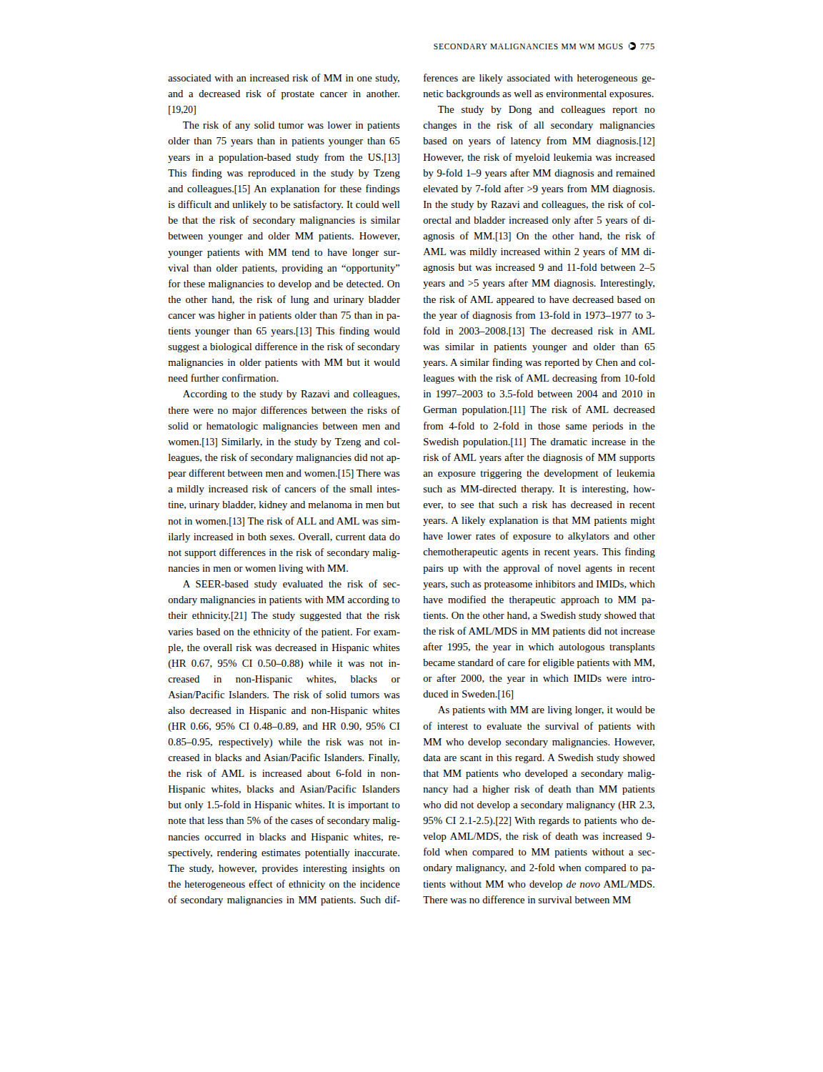Secondary malignancies MM WM MGUS ▶ 775
associated with an increased risk of MM in one study, and a decreased risk of prostate cancer in another.[19,20]
The risk of any solid tumor was lower in patients older than 75 years than in patients younger than 65 years in a population-based study from the US.[13] This finding was reproduced in the study by Tzeng and colleagues.[15] An explanation for these findings is difficult and unlikely to be satisfactory. It could well be that the risk of secondary malignancies is similar between younger and older MM patients. However, younger patients with MM tend to have longer survival than older patients, providing an “opportunity” for these malignancies to develop and be detected. On the other hand, the risk of lung and urinary bladder cancer was higher in patients older than 75 than in patients younger than 65 years.[13] This finding would suggest a biological difference in the risk of secondary malignancies in older patients with MM but it would need further confirmation.
According to the study by Razavi and colleagues, there were no major differences between the risks of solid or hematologic malignancies between men and women.[13] Similarly, in the study by Tzeng and colleagues, the risk of secondary malignancies did not appear different between men and women.[15] There was a mildly increased risk of cancers of the small intestine, urinary bladder, kidney and melanoma in men but not in women.[13] The risk of ALL and AML was similarly increased in both sexes. Overall, current data do not support differences in the risk of secondary malignancies in men or women living with MM.
A SEER-based study evaluated the risk of secondary malignancies in patients with MM according to their ethnicity.[21] The study suggested that the risk varies based on the ethnicity of the patient. For example, the overall risk was decreased in Hispanic whites (HR 0.67, 95% CI 0.50–0.88) while it was not increased in non-Hispanic whites, blacks or Asian/Pacific Islanders. The risk of solid tumors was also decreased in Hispanic and non-Hispanic whites (HR 0.66, 95% CI 0.48–0.89, and HR 0.90, 95% CI 0.85–0.95, respectively) while the risk was not increased in blacks and Asian/Pacific Islanders. Finally, the risk of AML is increased about 6-fold in non-Hispanic whites, blacks and Asian/Pacific Islanders but only 1.5-fold in Hispanic whites. It is important to note that less than 5% of the cases of secondary malignancies occurred in blacks and Hispanic whites, respectively, rendering estimates potentially inaccurate. The study, however, provides interesting insights on the heterogeneous effect of ethnicity on the incidence of secondary malignancies in MM patients. Such differences are likely associated with heterogeneous genetic backgrounds as well as environmental exposures.
The study by Dong and colleagues report no changes in the risk of all secondary malignancies based on years of latency from MM diagnosis.[12] However, the risk of myeloid leukemia was increased by 9-fold 1–9 years after MM diagnosis and remained elevated by 7-fold after >9 years from MM diagnosis. In the study by Razavi and colleagues, the risk of colorectal and bladder increased only after 5 years of diagnosis of MM.[13] On the other hand, the risk of AML was mildly increased within 2 years of MM diagnosis but was increased 9 and 11-fold between 2–5 years and >5 years after MM diagnosis. Interestingly, the risk of AML appeared to have decreased based on the year of diagnosis from 13-fold in 1973–1977 to 3-fold in 2003–2008.[13] The decreased risk in AML was similar in patients younger and older than 65 years. A similar finding was reported by Chen and colleagues with the risk of AML decreasing from 10-fold in 1997–2003 to 3.5-fold between 2004 and 2010 in German population.[11] The risk of AML decreased from 4-fold to 2-fold in those same periods in the Swedish population.[11] The dramatic increase in the risk of AML years after the diagnosis of MM supports an exposure triggering the development of leukemia such as MM-directed therapy. It is interesting, however, to see that such a risk has decreased in recent years. A likely explanation is that MM patients might have lower rates of exposure to alkylators and other chemotherapeutic agents in recent years. This finding pairs up with the approval of novel agents in recent years, such as proteasome inhibitors and IMIDs, which have modified the therapeutic approach to MM patients. On the other hand, a Swedish study showed that the risk of AML/MDS in MM patients did not increase after 1995, the year in which autologous transplants became standard of care for eligible patients with MM, or after 2000, the year in which IMIDs were introduced in Sweden.[16]
As patients with MM are living longer, it would be of interest to evaluate the survival of patients with MM who develop secondary malignancies. However, data are scant in this regard. A Swedish study showed that MM patients who developed a secondary malignancy had a higher risk of death than MM patients who did not develop a secondary malignancy (HR 2.3, 95% CI 2.1-2.5).[22] With regards to patients who develop AML/MDS, the risk of death was increased 9-fold when compared to MM patients without a secondary malignancy, and 2-fold when compared to patients without MM who develop de novo AML/MDS. There was no difference in survival between MM